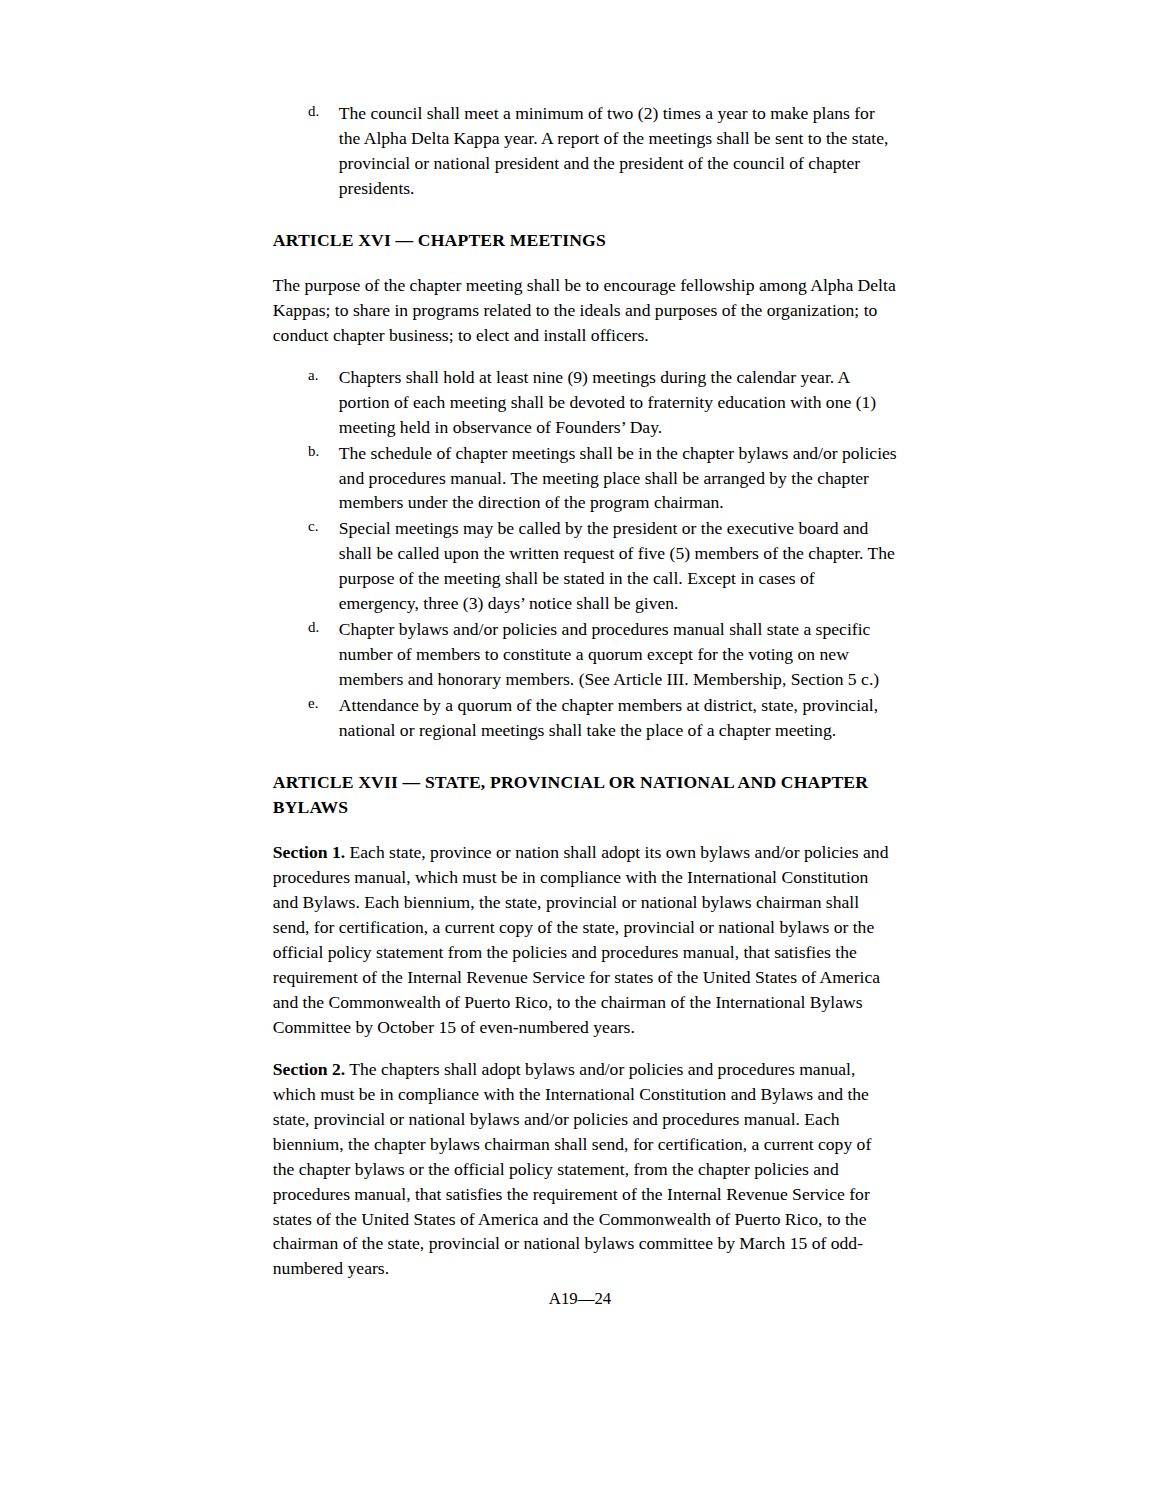d. The council shall meet a minimum of two (2) times a year to make plans for the Alpha Delta Kappa year. A report of the meetings shall be sent to the state, provincial or national president and the president of the council of chapter presidents.
ARTICLE XVI — CHAPTER MEETINGS
The purpose of the chapter meeting shall be to encourage fellowship among Alpha Delta Kappas; to share in programs related to the ideals and purposes of the organization; to conduct chapter business; to elect and install officers.
a. Chapters shall hold at least nine (9) meetings during the calendar year. A portion of each meeting shall be devoted to fraternity education with one (1) meeting held in observance of Founders’ Day.
b. The schedule of chapter meetings shall be in the chapter bylaws and/or policies and procedures manual. The meeting place shall be arranged by the chapter members under the direction of the program chairman.
c. Special meetings may be called by the president or the executive board and shall be called upon the written request of five (5) members of the chapter. The purpose of the meeting shall be stated in the call. Except in cases of emergency, three (3) days’ notice shall be given.
d. Chapter bylaws and/or policies and procedures manual shall state a specific number of members to constitute a quorum except for the voting on new members and honorary members. (See Article III. Membership, Section 5 c.)
e. Attendance by a quorum of the chapter members at district, state, provincial, national or regional meetings shall take the place of a chapter meeting.
ARTICLE XVII — STATE, PROVINCIAL OR NATIONAL AND CHAPTER BYLAWS
Section 1. Each state, province or nation shall adopt its own bylaws and/or policies and procedures manual, which must be in compliance with the International Constitution and Bylaws. Each biennium, the state, provincial or national bylaws chairman shall send, for certification, a current copy of the state, provincial or national bylaws or the official policy statement from the policies and procedures manual, that satisfies the requirement of the Internal Revenue Service for states of the United States of America and the Commonwealth of Puerto Rico, to the chairman of the International Bylaws Committee by October 15 of even-numbered years.
Section 2. The chapters shall adopt bylaws and/or policies and procedures manual, which must be in compliance with the International Constitution and Bylaws and the state, provincial or national bylaws and/or policies and procedures manual. Each biennium, the chapter bylaws chairman shall send, for certification, a current copy of the chapter bylaws or the official policy statement, from the chapter policies and procedures manual, that satisfies the requirement of the Internal Revenue Service for states of the United States of America and the Commonwealth of Puerto Rico, to the chairman of the state, provincial or national bylaws committee by March 15 of odd-numbered years.
A19—24